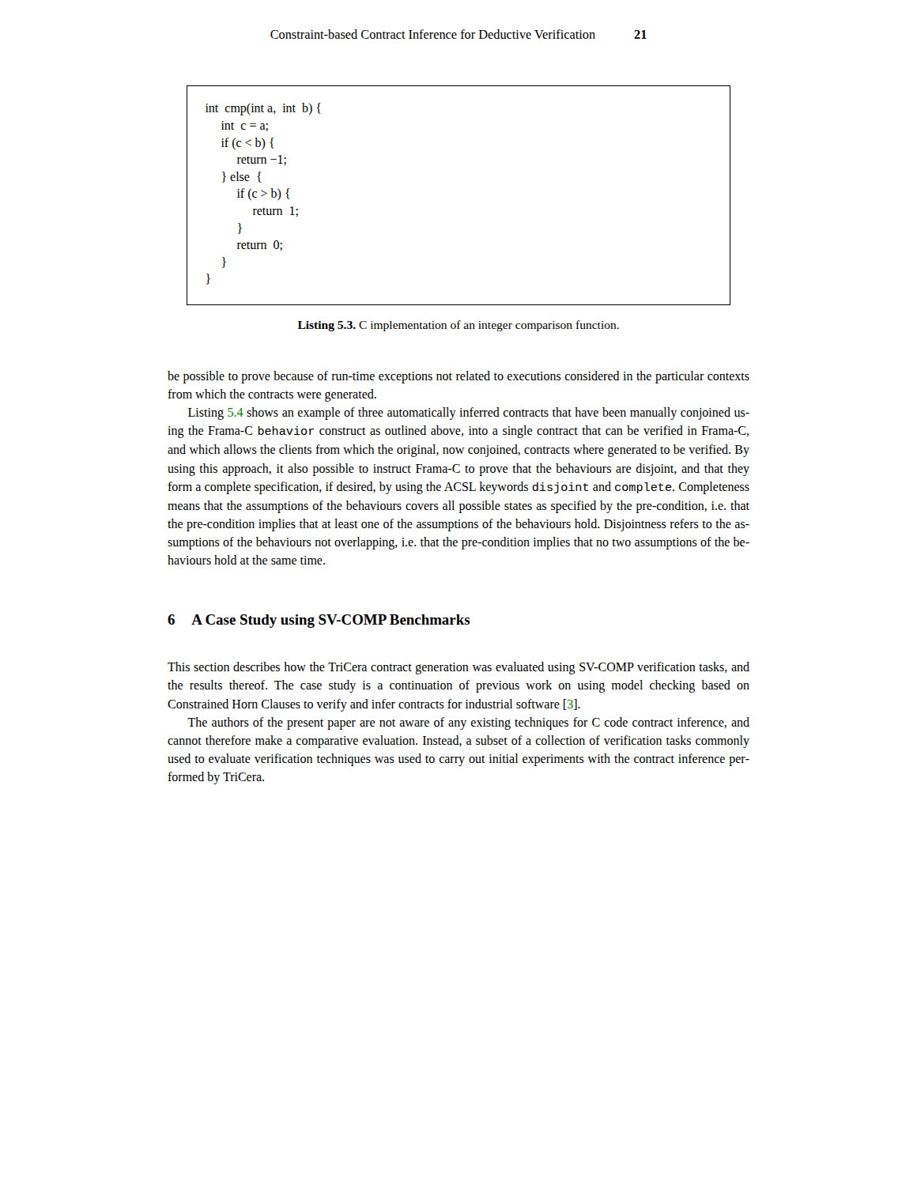Constraint-based Contract Inference for Deductive Verification 21
int  cmp(int a,  int  b) {
     int  c = a;
     if (c < b) {
          return −1;
     } else  {
          if (c > b) {
               return  1;
          }
          return  0;
     }
}
Listing 5.3. C implementation of an integer comparison function.
be possible to prove because of run-time exceptions not related to executions considered in the particular contexts from which the contracts were generated.
Listing 5.4 shows an example of three automatically inferred contracts that have been manually conjoined using the Frama-C behavior construct as outlined above, into a single contract that can be verified in Frama-C, and which allows the clients from which the original, now conjoined, contracts where generated to be verified. By using this approach, it also possible to instruct Frama-C to prove that the behaviours are disjoint, and that they form a complete specification, if desired, by using the ACSL keywords disjoint and complete. Completeness means that the assumptions of the behaviours covers all possible states as specified by the pre-condition, i.e. that the pre-condition implies that at least one of the assumptions of the behaviours hold. Disjointness refers to the assumptions of the behaviours not overlapping, i.e. that the pre-condition implies that no two assumptions of the behaviours hold at the same time.
6 A Case Study using SV-COMP Benchmarks
This section describes how the TriCera contract generation was evaluated using SV-COMP verification tasks, and the results thereof. The case study is a continuation of previous work on using model checking based on Constrained Horn Clauses to verify and infer contracts for industrial software [3].
The authors of the present paper are not aware of any existing techniques for C code contract inference, and cannot therefore make a comparative evaluation. Instead, a subset of a collection of verification tasks commonly used to evaluate verification techniques was used to carry out initial experiments with the contract inference performed by TriCera.